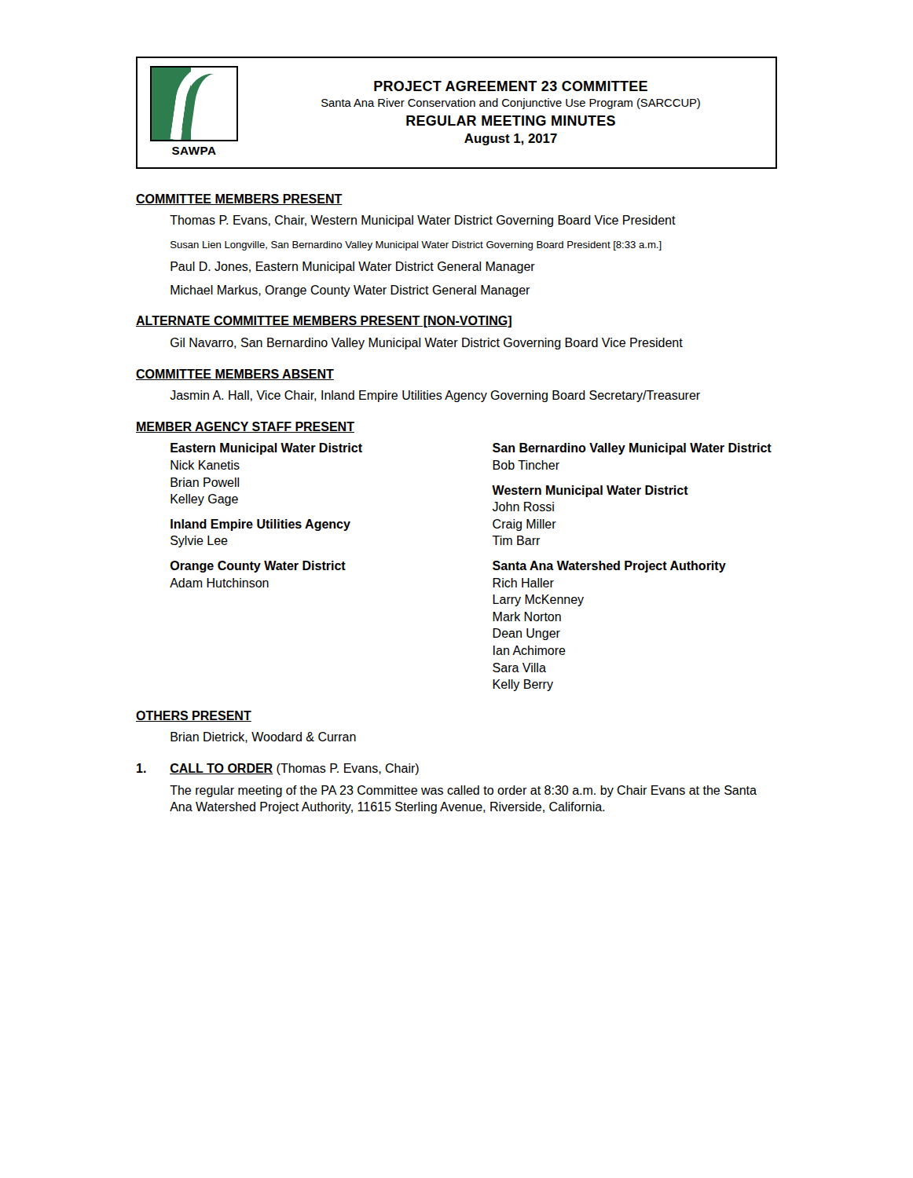SAWPA
PROJECT AGREEMENT 23 COMMITTEE
Santa Ana River Conservation and Conjunctive Use Program (SARCCUP)
REGULAR MEETING MINUTES
August 1, 2017
Committee Members Present
Thomas P. Evans, Chair, Western Municipal Water District Governing Board Vice President
Susan Lien Longville, San Bernardino Valley Municipal Water District Governing Board President [8:33 a.m.]
Paul D. Jones, Eastern Municipal Water District General Manager
Michael Markus, Orange County Water District General Manager
Alternate Committee Members Present [Non-Voting]
Gil Navarro, San Bernardino Valley Municipal Water District Governing Board Vice President
Committee Members Absent
Jasmin A. Hall, Vice Chair, Inland Empire Utilities Agency Governing Board Secretary/Treasurer
Member Agency Staff Present
Eastern Municipal Water District
Nick Kanetis
Brian Powell
Kelley Gage
Inland Empire Utilities Agency
Sylvie Lee
Orange County Water District
Adam Hutchinson
San Bernardino Valley Municipal Water District
Bob Tincher
Western Municipal Water District
John Rossi
Craig Miller
Tim Barr
Santa Ana Watershed Project Authority
Rich Haller
Larry McKenney
Mark Norton
Dean Unger
Ian Achimore
Sara Villa
Kelly Berry
Others Present
Brian Dietrick, Woodard & Curran
Call to Order (Thomas P. Evans, Chair)
The regular meeting of the PA 23 Committee was called to order at 8:30 a.m. by Chair Evans at the Santa Ana Watershed Project Authority, 11615 Sterling Avenue, Riverside, California.